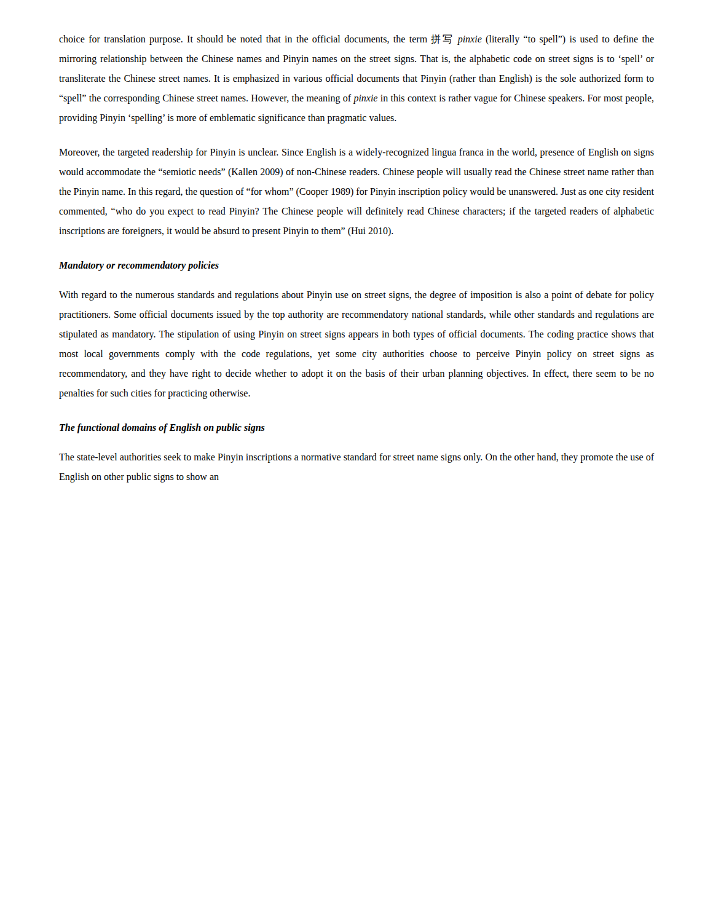choice for translation purpose. It should be noted that in the official documents, the term 拼写 pinxie (literally “to spell”) is used to define the mirroring relationship between the Chinese names and Pinyin names on the street signs. That is, the alphabetic code on street signs is to ‘spell’ or transliterate the Chinese street names. It is emphasized in various official documents that Pinyin (rather than English) is the sole authorized form to “spell” the corresponding Chinese street names. However, the meaning of pinxie in this context is rather vague for Chinese speakers. For most people, providing Pinyin ‘spelling’ is more of emblematic significance than pragmatic values.
Moreover, the targeted readership for Pinyin is unclear. Since English is a widely-recognized lingua franca in the world, presence of English on signs would accommodate the “semiotic needs” (Kallen 2009) of non-Chinese readers. Chinese people will usually read the Chinese street name rather than the Pinyin name. In this regard, the question of “for whom” (Cooper 1989) for Pinyin inscription policy would be unanswered. Just as one city resident commented, “who do you expect to read Pinyin? The Chinese people will definitely read Chinese characters; if the targeted readers of alphabetic inscriptions are foreigners, it would be absurd to present Pinyin to them” (Hui 2010).
Mandatory or recommendatory policies
With regard to the numerous standards and regulations about Pinyin use on street signs, the degree of imposition is also a point of debate for policy practitioners. Some official documents issued by the top authority are recommendatory national standards, while other standards and regulations are stipulated as mandatory. The stipulation of using Pinyin on street signs appears in both types of official documents. The coding practice shows that most local governments comply with the code regulations, yet some city authorities choose to perceive Pinyin policy on street signs as recommendatory, and they have right to decide whether to adopt it on the basis of their urban planning objectives. In effect, there seem to be no penalties for such cities for practicing otherwise.
The functional domains of English on public signs
The state-level authorities seek to make Pinyin inscriptions a normative standard for street name signs only. On the other hand, they promote the use of English on other public signs to show an